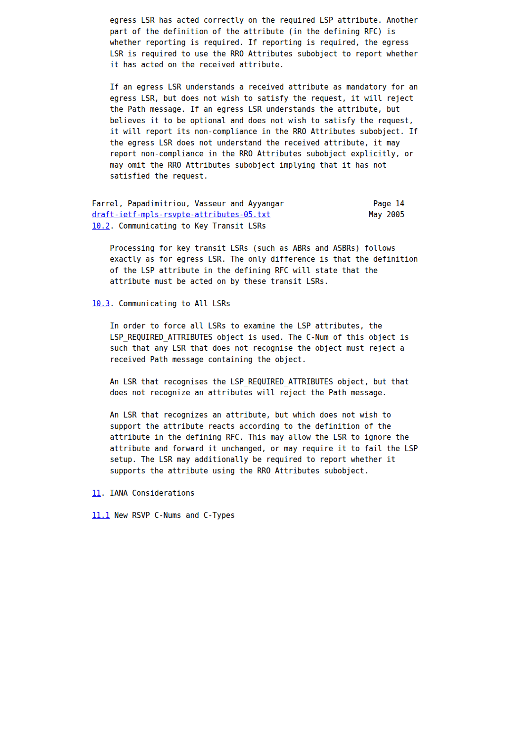egress LSR has acted correctly on the required LSP attribute. Another
    part of the definition of the attribute (in the defining RFC) is
    whether reporting is required. If reporting is required, the egress
    LSR is required to use the RRO Attributes subobject to report whether
    it has acted on the received attribute.

    If an egress LSR understands a received attribute as mandatory for an
    egress LSR, but does not wish to satisfy the request, it will reject
    the Path message. If an egress LSR understands the attribute, but
    believes it to be optional and does not wish to satisfy the request,
    it will report its non-compliance in the RRO Attributes subobject. If
    the egress LSR does not understand the received attribute, it may
    report non-compliance in the RRO Attributes subobject explicitly, or
    may omit the RRO Attributes subobject implying that it has not
    satisfied the request.
Farrel, Papadimitriou, Vasseur and Ayyangar                    Page 14
draft-ietf-mpls-rsvpte-attributes-05.txt                      May 2005
10.2. Communicating to Key Transit LSRs

    Processing for key transit LSRs (such as ABRs and ASBRs) follows
    exactly as for egress LSR. The only difference is that the definition
    of the LSP attribute in the defining RFC will state that the
    attribute must be acted on by these transit LSRs.

10.3. Communicating to All LSRs

    In order to force all LSRs to examine the LSP attributes, the
    LSP_REQUIRED_ATTRIBUTES object is used. The C-Num of this object is
    such that any LSR that does not recognise the object must reject a
    received Path message containing the object.

    An LSR that recognises the LSP_REQUIRED_ATTRIBUTES object, but that
    does not recognize an attributes will reject the Path message.

    An LSR that recognizes an attribute, but which does not wish to
    support the attribute reacts according to the definition of the
    attribute in the defining RFC. This may allow the LSR to ignore the
    attribute and forward it unchanged, or may require it to fail the LSP
    setup. The LSR may additionally be required to report whether it
    supports the attribute using the RRO Attributes subobject.

11. IANA Considerations

11.1 New RSVP C-Nums and C-Types